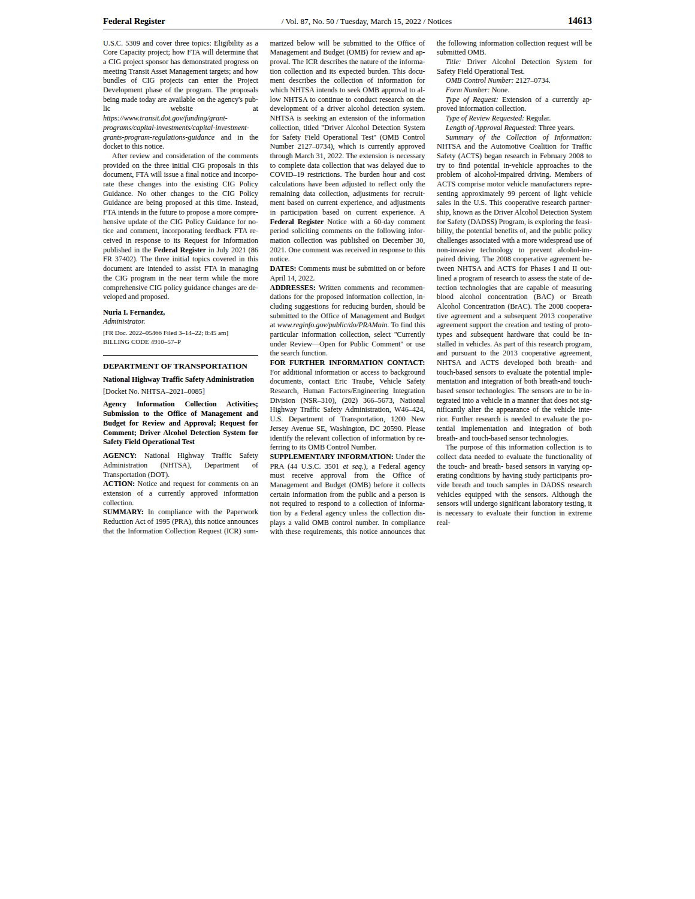Federal Register
/ Vol. 87, No. 50 / Tuesday, March 15, 2022 / Notices
14613
U.S.C. 5309 and cover three topics: Eligibility as a Core Capacity project; how FTA will determine that a CIG project sponsor has demonstrated progress on meeting Transit Asset Management targets; and how bundles of CIG projects can enter the Project Development phase of the program. The proposals being made today are available on the agency's public website at https://www.transit.dot.gov/funding/grant-programs/capital-investments/capital-investment-grants-program-regulations-guidance and in the docket to this notice.
After review and consideration of the comments provided on the three initial CIG proposals in this document, FTA will issue a final notice and incorporate these changes into the existing CIG Policy Guidance. No other changes to the CIG Policy Guidance are being proposed at this time. Instead, FTA intends in the future to propose a more comprehensive update of the CIG Policy Guidance for notice and comment, incorporating feedback FTA received in response to its Request for Information published in the Federal Register in July 2021 (86 FR 37402). The three initial topics covered in this document are intended to assist FTA in managing the CIG program in the near term while the more comprehensive CIG policy guidance changes are developed and proposed.
Nuria I. Fernandez,
Administrator.
[FR Doc. 2022–05466 Filed 3–14–22; 8:45 am]
BILLING CODE 4910–57–P
DEPARTMENT OF TRANSPORTATION
National Highway Traffic Safety Administration
[Docket No. NHTSA–2021–0085]
Agency Information Collection Activities; Submission to the Office of Management and Budget for Review and Approval; Request for Comment; Driver Alcohol Detection System for Safety Field Operational Test
AGENCY: National Highway Traffic Safety Administration (NHTSA), Department of Transportation (DOT).
ACTION: Notice and request for comments on an extension of a currently approved information collection.
SUMMARY: In compliance with the Paperwork Reduction Act of 1995 (PRA), this notice announces that the Information Collection Request (ICR) summarized below will be submitted to the Office of Management and Budget (OMB) for review and approval. The ICR describes the nature of the information collection and its expected burden. This document describes the collection of information for which NHTSA intends to seek OMB approval to allow NHTSA to continue to conduct research on the development of a driver alcohol detection system. NHTSA is seeking an extension of the information collection, titled ''Driver Alcohol Detection System for Safety Field Operational Test'' (OMB Control Number 2127–0734), which is currently approved through March 31, 2022. The extension is necessary to complete data collection that was delayed due to COVID–19 restrictions. The burden hour and cost calculations have been adjusted to reflect only the remaining data collection, adjustments for recruitment based on current experience, and adjustments in participation based on current experience. A Federal Register Notice with a 60-day comment period soliciting comments on the following information collection was published on December 30, 2021. One comment was received in response to this notice.
DATES: Comments must be submitted on or before April 14, 2022.
ADDRESSES: Written comments and recommendations for the proposed information collection, including suggestions for reducing burden, should be submitted to the Office of Management and Budget at www.reginfo.gov/public/do/PRAMain. To find this particular information collection, select ''Currently under Review—Open for Public Comment'' or use the search function.
FOR FURTHER INFORMATION CONTACT: For additional information or access to background documents, contact Eric Traube, Vehicle Safety Research, Human Factors/Engineering Integration Division (NSR–310), (202) 366–5673, National Highway Traffic Safety Administration, W46–424, U.S. Department of Transportation, 1200 New Jersey Avenue SE, Washington, DC 20590. Please identify the relevant collection of information by referring to its OMB Control Number.
SUPPLEMENTARY INFORMATION: Under the PRA (44 U.S.C. 3501 et seq.), a Federal agency must receive approval from the Office of Management and Budget (OMB) before it collects certain information from the public and a person is not required to respond to a collection of information by a Federal agency unless the collection displays a valid OMB control number. In compliance with these requirements, this notice announces that the following information collection request will be submitted OMB.
Title: Driver Alcohol Detection System for Safety Field Operational Test.
OMB Control Number: 2127–0734.
Form Number: None.
Type of Request: Extension of a currently approved information collection.
Type of Review Requested: Regular.
Length of Approval Requested: Three years.
Summary of the Collection of Information: NHTSA and the Automotive Coalition for Traffic Safety (ACTS) began research in February 2008 to try to find potential in-vehicle approaches to the problem of alcohol-impaired driving. Members of ACTS comprise motor vehicle manufacturers representing approximately 99 percent of light vehicle sales in the U.S. This cooperative research partnership, known as the Driver Alcohol Detection System for Safety (DADSS) Program, is exploring the feasibility, the potential benefits of, and the public policy challenges associated with a more widespread use of non-invasive technology to prevent alcohol-impaired driving. The 2008 cooperative agreement between NHTSA and ACTS for Phases I and II outlined a program of research to assess the state of detection technologies that are capable of measuring blood alcohol concentration (BAC) or Breath Alcohol Concentration (BrAC). The 2008 cooperative agreement and a subsequent 2013 cooperative agreement support the creation and testing of prototypes and subsequent hardware that could be installed in vehicles. As part of this research program, and pursuant to the 2013 cooperative agreement, NHTSA and ACTS developed both breath- and touch-based sensors to evaluate the potential implementation and integration of both breath-and touch-based sensor technologies. The sensors are to be integrated into a vehicle in a manner that does not significantly alter the appearance of the vehicle interior. Further research is needed to evaluate the potential implementation and integration of both breath- and touch-based sensor technologies.
The purpose of this information collection is to collect data needed to evaluate the functionality of the touch- and breath- based sensors in varying operating conditions by having study participants provide breath and touch samples in DADSS research vehicles equipped with the sensors. Although the sensors will undergo significant laboratory testing, it is necessary to evaluate their function in extreme real-